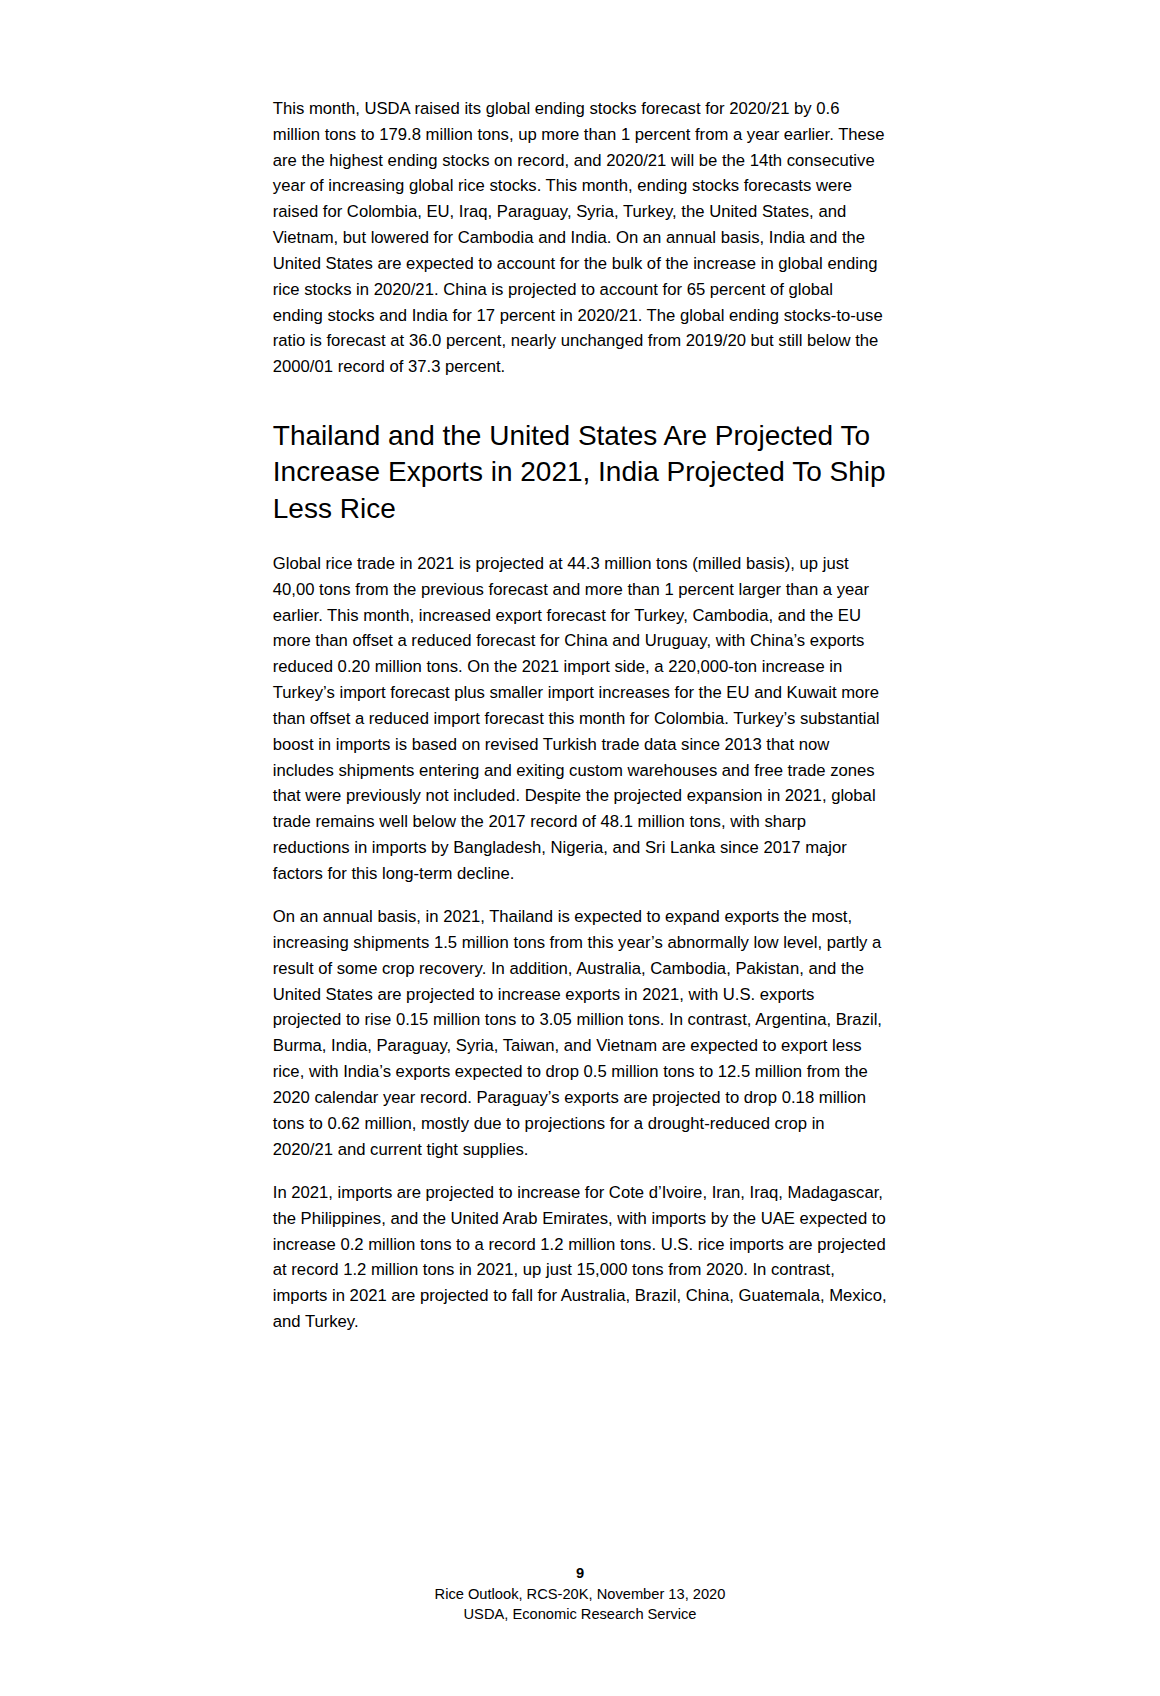This month, USDA raised its global ending stocks forecast for 2020/21 by 0.6 million tons to 179.8 million tons, up more than 1 percent from a year earlier. These are the highest ending stocks on record, and 2020/21 will be the 14th consecutive year of increasing global rice stocks. This month, ending stocks forecasts were raised for Colombia, EU, Iraq, Paraguay, Syria, Turkey, the United States, and Vietnam, but lowered for Cambodia and India. On an annual basis, India and the United States are expected to account for the bulk of the increase in global ending rice stocks in 2020/21. China is projected to account for 65 percent of global ending stocks and India for 17 percent in 2020/21. The global ending stocks-to-use ratio is forecast at 36.0 percent, nearly unchanged from 2019/20 but still below the 2000/01 record of 37.3 percent.
Thailand and the United States Are Projected To Increase Exports in 2021, India Projected To Ship Less Rice
Global rice trade in 2021 is projected at 44.3 million tons (milled basis), up just 40,00 tons from the previous forecast and more than 1 percent larger than a year earlier. This month, increased export forecast for Turkey, Cambodia, and the EU more than offset a reduced forecast for China and Uruguay, with China’s exports reduced 0.20 million tons. On the 2021 import side, a 220,000-ton increase in Turkey’s import forecast plus smaller import increases for the EU and Kuwait more than offset a reduced import forecast this month for Colombia. Turkey’s substantial boost in imports is based on revised Turkish trade data since 2013 that now includes shipments entering and exiting custom warehouses and free trade zones that were previously not included. Despite the projected expansion in 2021, global trade remains well below the 2017 record of 48.1 million tons, with sharp reductions in imports by Bangladesh, Nigeria, and Sri Lanka since 2017 major factors for this long-term decline.
On an annual basis, in 2021, Thailand is expected to expand exports the most, increasing shipments 1.5 million tons from this year’s abnormally low level, partly a result of some crop recovery. In addition, Australia, Cambodia, Pakistan, and the United States are projected to increase exports in 2021, with U.S. exports projected to rise 0.15 million tons to 3.05 million tons. In contrast, Argentina, Brazil, Burma, India, Paraguay, Syria, Taiwan, and Vietnam are expected to export less rice, with India’s exports expected to drop 0.5 million tons to 12.5 million from the 2020 calendar year record. Paraguay’s exports are projected to drop 0.18 million tons to 0.62 million, mostly due to projections for a drought-reduced crop in 2020/21 and current tight supplies.
In 2021, imports are projected to increase for Cote d’Ivoire, Iran, Iraq, Madagascar, the Philippines, and the United Arab Emirates, with imports by the UAE expected to increase 0.2 million tons to a record 1.2 million tons. U.S. rice imports are projected at record 1.2 million tons in 2021, up just 15,000 tons from 2020. In contrast, imports in 2021 are projected to fall for Australia, Brazil, China, Guatemala, Mexico, and Turkey.
9
Rice Outlook, RCS-20K, November 13, 2020
USDA, Economic Research Service